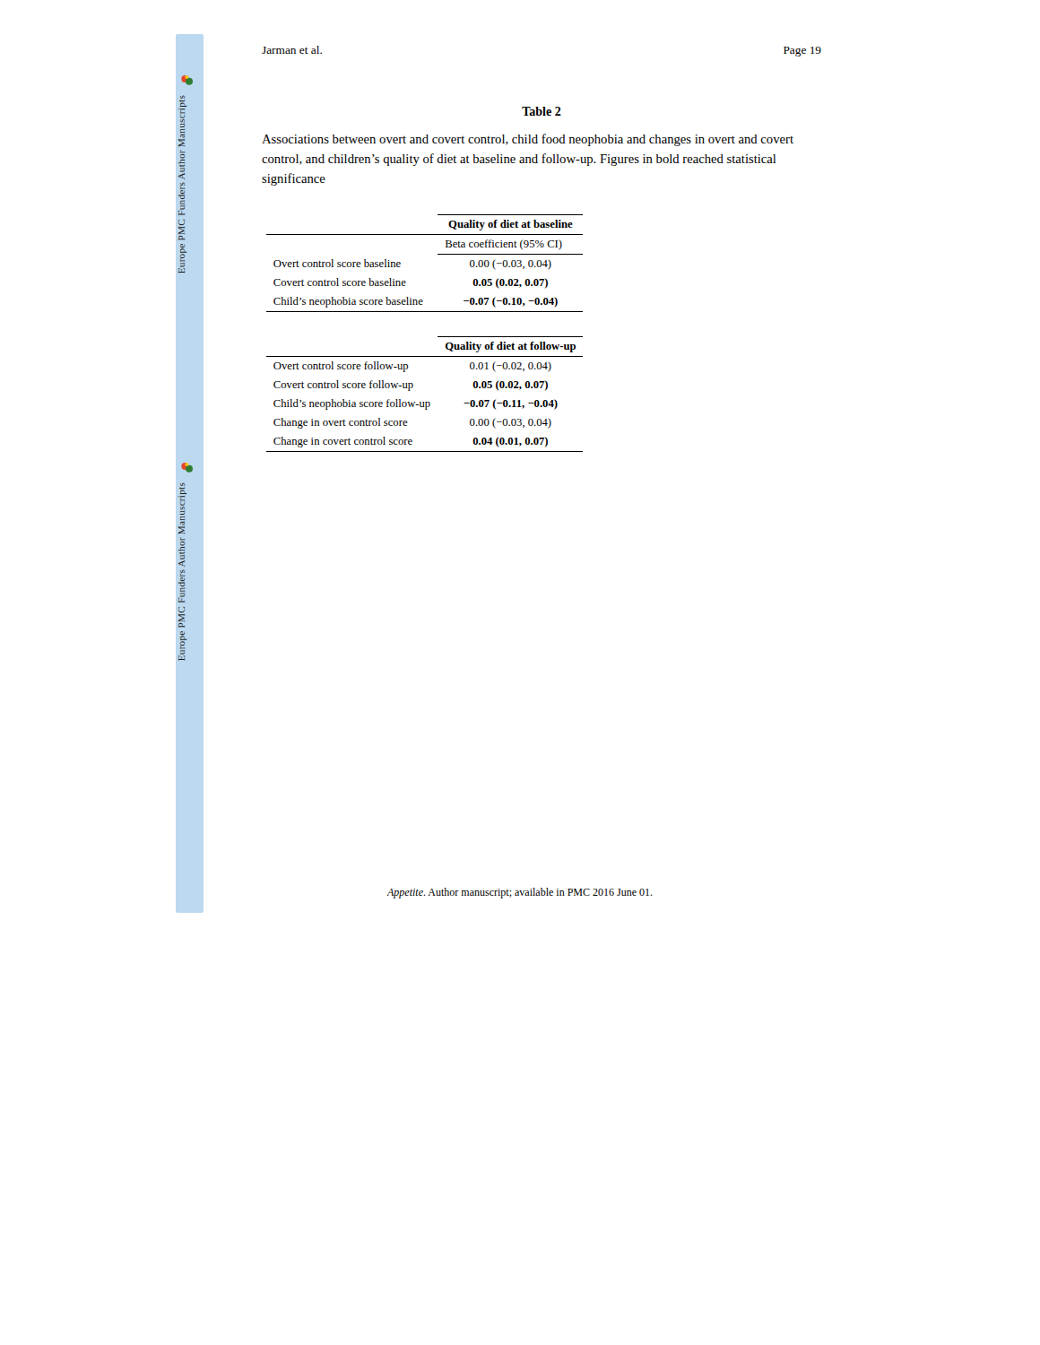Europe PMC Funders Author Manuscripts
Europe PMC Funders Author Manuscripts
Jarman et al. Page 19
Table 2
Associations between overt and covert control, child food neophobia and changes in overt and covert control, and children’s quality of diet at baseline and follow-up. Figures in bold reached statistical significance
| | Quality of diet at baseline |
| | Beta coefficient (95% CI) |
| Overt control score baseline | 0.00 (−0.03, 0.04) |
| Covert control score baseline | 0.05 (0.02, 0.07) |
| Child’s neophobia score baseline | −0.07 (−0.10, −0.04) |
| | Quality of diet at follow-up |
| Overt control score follow-up | 0.01 (−0.02, 0.04) |
| Covert control score follow-up | 0.05 (0.02, 0.07) |
| Child’s neophobia score follow-up | −0.07 (−0.11, −0.04) |
| Change in overt control score | 0.00 (−0.03, 0.04) |
| Change in covert control score | 0.04 (0.01, 0.07) |
Appetite. Author manuscript; available in PMC 2016 June 01.